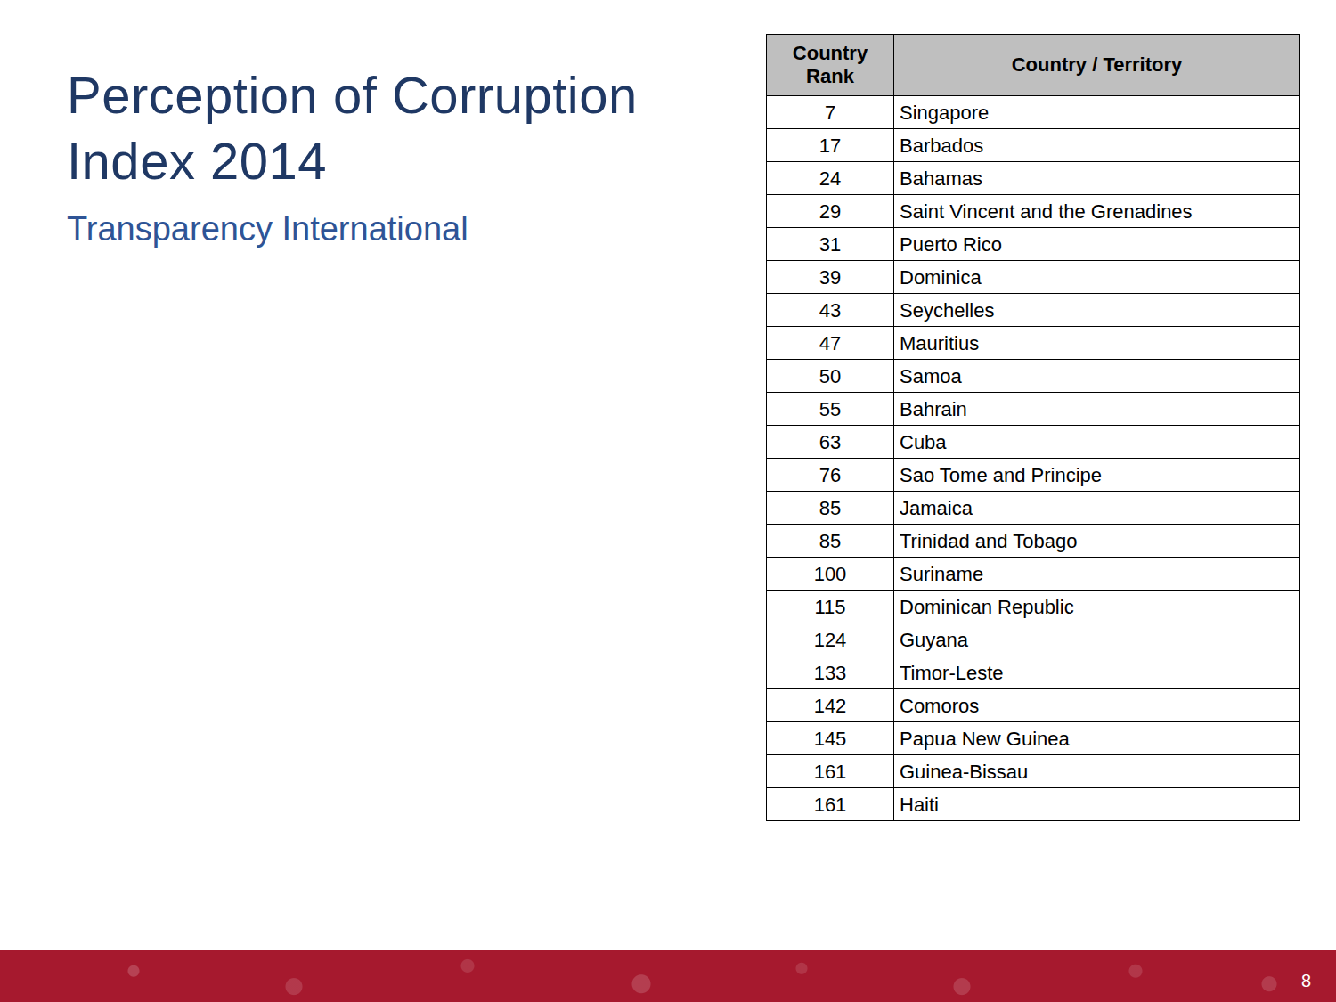Perception of Corruption Index 2014
Transparency International
| Country Rank | Country / Territory |
| --- | --- |
| 7 | Singapore |
| 17 | Barbados |
| 24 | Bahamas |
| 29 | Saint Vincent and the Grenadines |
| 31 | Puerto Rico |
| 39 | Dominica |
| 43 | Seychelles |
| 47 | Mauritius |
| 50 | Samoa |
| 55 | Bahrain |
| 63 | Cuba |
| 76 | Sao Tome and Principe |
| 85 | Jamaica |
| 85 | Trinidad and Tobago |
| 100 | Suriname |
| 115 | Dominican Republic |
| 124 | Guyana |
| 133 | Timor-Leste |
| 142 | Comoros |
| 145 | Papua New Guinea |
| 161 | Guinea-Bissau |
| 161 | Haiti |
8